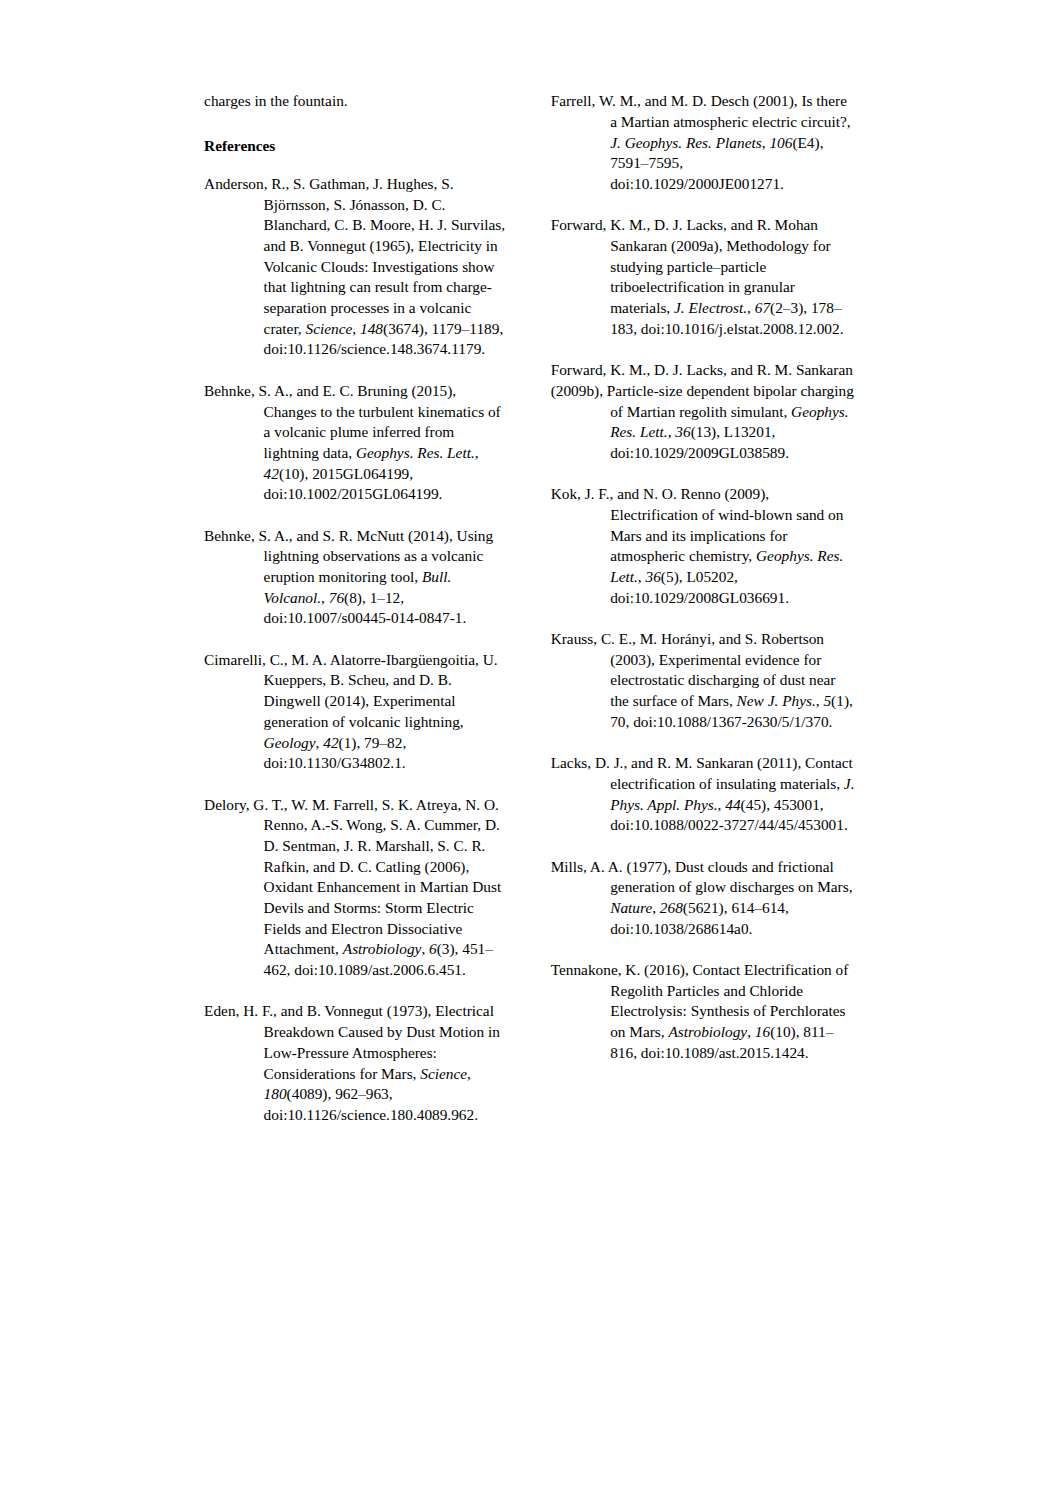charges in the fountain.
References
Anderson, R., S. Gathman, J. Hughes, S. Björnsson, S. Jónasson, D. C. Blanchard, C. B. Moore, H. J. Survilas, and B. Vonnegut (1965), Electricity in Volcanic Clouds: Investigations show that lightning can result from charge-separation processes in a volcanic crater, Science, 148(3674), 1179–1189, doi:10.1126/science.148.3674.1179.
Behnke, S. A., and E. C. Bruning (2015), Changes to the turbulent kinematics of a volcanic plume inferred from lightning data, Geophys. Res. Lett., 42(10), 2015GL064199, doi:10.1002/2015GL064199.
Behnke, S. A., and S. R. McNutt (2014), Using lightning observations as a volcanic eruption monitoring tool, Bull. Volcanol., 76(8), 1–12, doi:10.1007/s00445-014-0847-1.
Cimarelli, C., M. A. Alatorre-Ibargüengoitia, U. Kueppers, B. Scheu, and D. B. Dingwell (2014), Experimental generation of volcanic lightning, Geology, 42(1), 79–82, doi:10.1130/G34802.1.
Delory, G. T., W. M. Farrell, S. K. Atreya, N. O. Renno, A.-S. Wong, S. A. Cummer, D. D. Sentman, J. R. Marshall, S. C. R. Rafkin, and D. C. Catling (2006), Oxidant Enhancement in Martian Dust Devils and Storms: Storm Electric Fields and Electron Dissociative Attachment, Astrobiology, 6(3), 451–462, doi:10.1089/ast.2006.6.451.
Eden, H. F., and B. Vonnegut (1973), Electrical Breakdown Caused by Dust Motion in Low-Pressure Atmospheres: Considerations for Mars, Science, 180(4089), 962–963, doi:10.1126/science.180.4089.962.
Farrell, W. M., and M. D. Desch (2001), Is there a Martian atmospheric electric circuit?, J. Geophys. Res. Planets, 106(E4), 7591–7595, doi:10.1029/2000JE001271.
Forward, K. M., D. J. Lacks, and R. Mohan Sankaran (2009a), Methodology for studying particle–particle triboelectrification in granular materials, J. Electrost., 67(2–3), 178–183, doi:10.1016/j.elstat.2008.12.002.
Forward, K. M., D. J. Lacks, and R. M. Sankaran
(2009b), Particle-size dependent bipolar charging of Martian regolith simulant, Geophys. Res. Lett., 36(13), L13201, doi:10.1029/2009GL038589.
Kok, J. F., and N. O. Renno (2009), Electrification of wind-blown sand on Mars and its implications for atmospheric chemistry, Geophys. Res. Lett., 36(5), L05202, doi:10.1029/2008GL036691.
Krauss, C. E., M. Horányi, and S. Robertson (2003), Experimental evidence for electrostatic discharging of dust near the surface of Mars, New J. Phys., 5(1), 70, doi:10.1088/1367-2630/5/1/370.
Lacks, D. J., and R. M. Sankaran (2011), Contact electrification of insulating materials, J. Phys. Appl. Phys., 44(45), 453001, doi:10.1088/0022-3727/44/45/453001.
Mills, A. A. (1977), Dust clouds and frictional generation of glow discharges on Mars, Nature, 268(5621), 614–614, doi:10.1038/268614a0.
Tennakone, K. (2016), Contact Electrification of Regolith Particles and Chloride Electrolysis: Synthesis of Perchlorates on Mars, Astrobiology, 16(10), 811–816, doi:10.1089/ast.2015.1424.